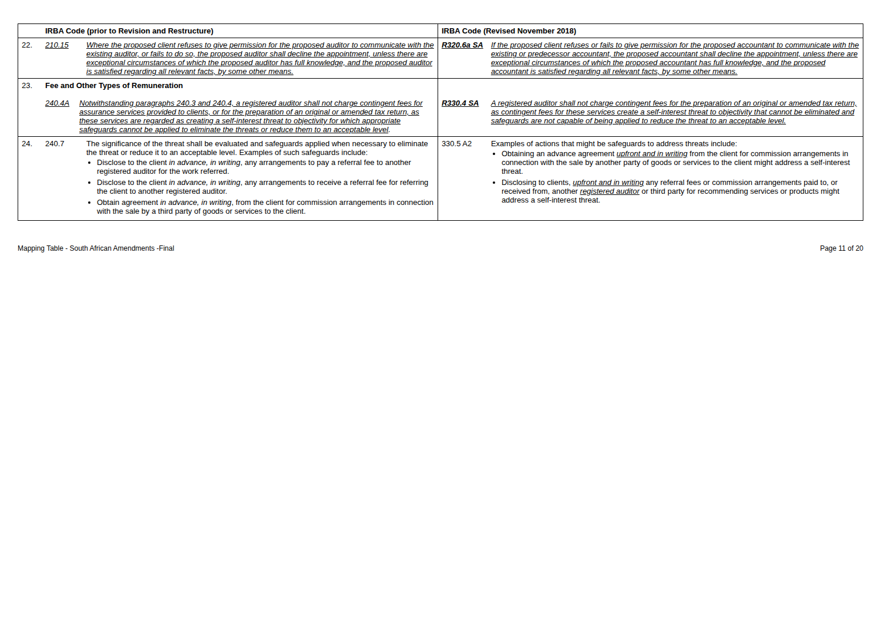| | IRBA Code (prior to Revision and Restructure) | IRBA Code (Revised November 2018) |
| --- | --- | --- |
| 22. | 210.15 | Where the proposed client refuses to give permission for the proposed auditor to communicate with the existing auditor, or fails to do so, the proposed auditor shall decline the appointment, unless there are exceptional circumstances of which the proposed auditor has full knowledge, and the proposed auditor is satisfied regarding all relevant facts, by some other means. | R320.6a SA | If the proposed client refuses or fails to give permission for the proposed accountant to communicate with the existing or predecessor accountant, the proposed accountant shall decline the appointment, unless there are exceptional circumstances of which the proposed accountant has full knowledge, and the proposed accountant is satisfied regarding all relevant facts, by some other means. |
| 23. | Fee and Other Types of Remuneration / 240.4A / Notwithstanding paragraphs 240.3 and 240.4, a registered auditor shall not charge contingent fees for assurance services provided to clients, or for the preparation of an original or amended tax return, as these services are regarded as creating a self-interest threat to objectivity for which appropriate safeguards cannot be applied to eliminate the threats or reduce them to an acceptable level . / | R330.4 SA | A registered auditor shall not charge contingent fees for the preparation of an original or amended tax return, as contingent fees for these services create a self-interest threat to objectivity that cannot be eliminated and safeguards are not capable of being applied to reduce the threat to an acceptable level. |
| 24. | 240.7 | The significance of the threat shall be evaluated and safeguards applied when necessary to eliminate the threat or reduce it to an acceptable level. Examples of such safeguards include: Disclose to the client in advance, in writing , any arrangements to pay a referral fee to another registered auditor for the work referred. Disclose to the client in advance, in writing , any arrangements to receive a referral fee for referring the client to another registered auditor. Obtain agreement in advance, in writing , from the client for commission arrangements in connection with the sale by a third party of goods or services to the client. | 330.5 A2 | Examples of actions that might be safeguards to address threats include: Obtaining an advance agreement upfront and in writing from the client for commission arrangements in connection with the sale by another party of goods or services to the client might address a self-interest threat. Disclosing to clients, upfront and in writing any referral fees or commission arrangements paid to, or received from, another registered auditor or third party for recommending services or products might address a self-interest threat. |
Mapping Table - South African Amendments -Final
Page 11 of 20